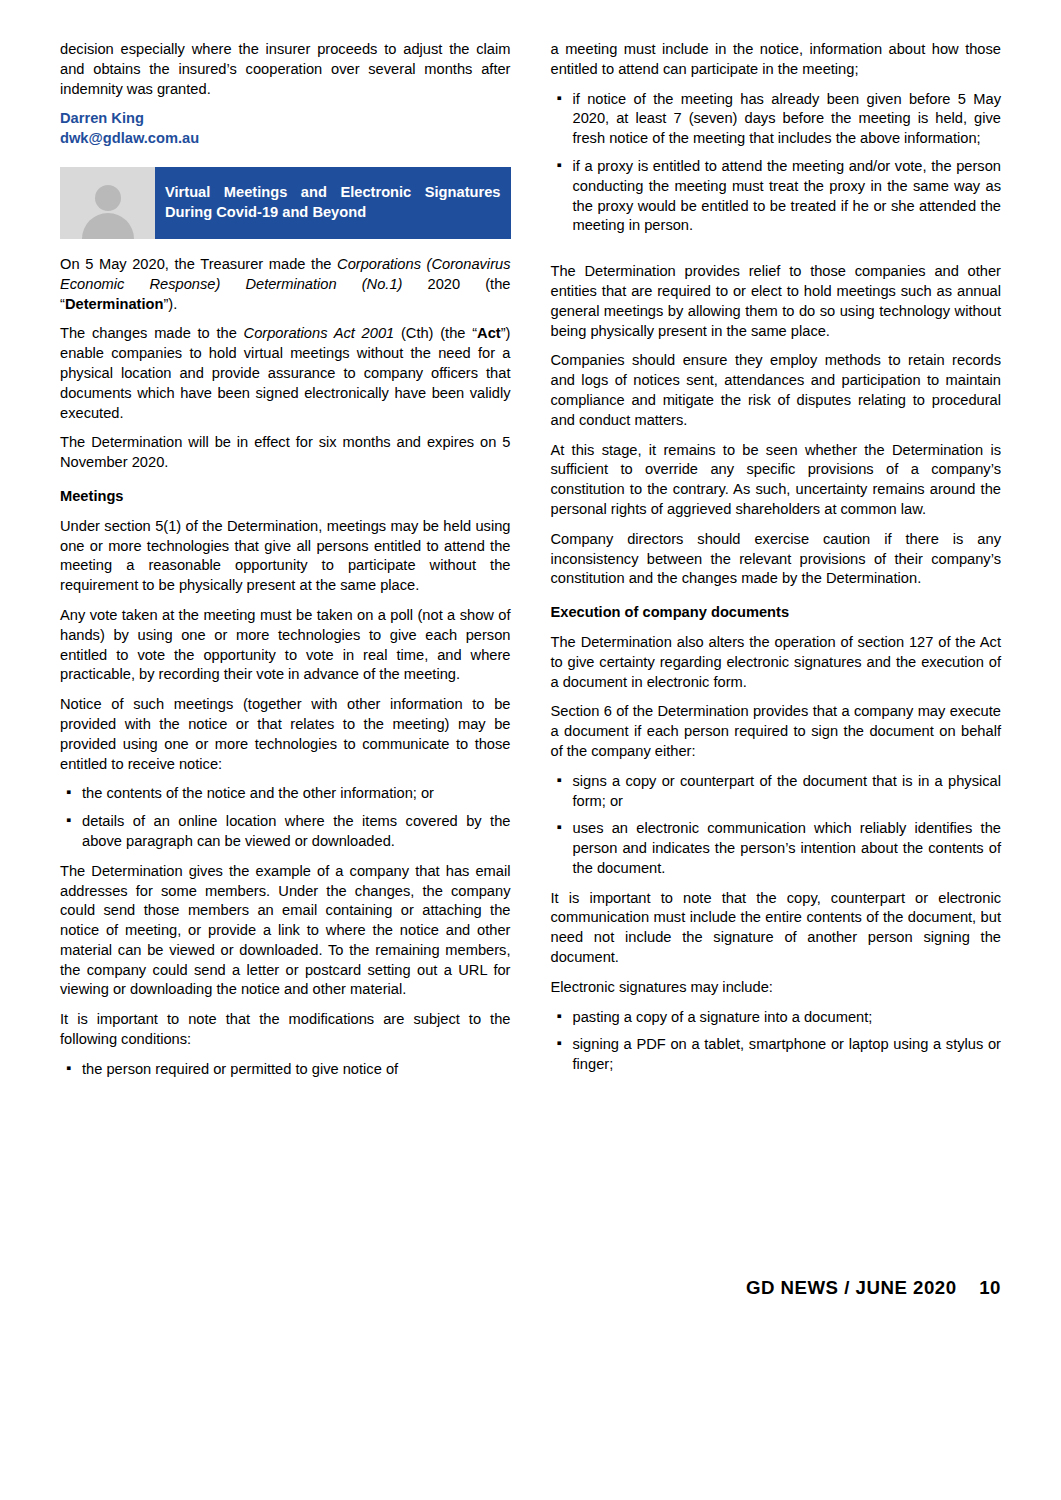decision especially where the insurer proceeds to adjust the claim and obtains the insured’s cooperation over several months after indemnity was granted.
Darren King
dwk@gdlaw.com.au
Virtual Meetings and Electronic Signatures During Covid-19 and Beyond
On 5 May 2020, the Treasurer made the Corporations (Coronavirus Economic Response) Determination (No.1) 2020 (the “Determination”).
The changes made to the Corporations Act 2001 (Cth) (the “Act”) enable companies to hold virtual meetings without the need for a physical location and provide assurance to company officers that documents which have been signed electronically have been validly executed.
The Determination will be in effect for six months and expires on 5 November 2020.
Meetings
Under section 5(1) of the Determination, meetings may be held using one or more technologies that give all persons entitled to attend the meeting a reasonable opportunity to participate without the requirement to be physically present at the same place.
Any vote taken at the meeting must be taken on a poll (not a show of hands) by using one or more technologies to give each person entitled to vote the opportunity to vote in real time, and where practicable, by recording their vote in advance of the meeting.
Notice of such meetings (together with other information to be provided with the notice or that relates to the meeting) may be provided using one or more technologies to communicate to those entitled to receive notice:
the contents of the notice and the other information; or
details of an online location where the items covered by the above paragraph can be viewed or downloaded.
The Determination gives the example of a company that has email addresses for some members. Under the changes, the company could send those members an email containing or attaching the notice of meeting, or provide a link to where the notice and other material can be viewed or downloaded. To the remaining members, the company could send a letter or postcard setting out a URL for viewing or downloading the notice and other material.
It is important to note that the modifications are subject to the following conditions:
the person required or permitted to give notice of
a meeting must include in the notice, information about how those entitled to attend can participate in the meeting;
if notice of the meeting has already been given before 5 May 2020, at least 7 (seven) days before the meeting is held, give fresh notice of the meeting that includes the above information;
if a proxy is entitled to attend the meeting and/or vote, the person conducting the meeting must treat the proxy in the same way as the proxy would be entitled to be treated if he or she attended the meeting in person.
The Determination provides relief to those companies and other entities that are required to or elect to hold meetings such as annual general meetings by allowing them to do so using technology without being physically present in the same place.
Companies should ensure they employ methods to retain records and logs of notices sent, attendances and participation to maintain compliance and mitigate the risk of disputes relating to procedural and conduct matters.
At this stage, it remains to be seen whether the Determination is sufficient to override any specific provisions of a company’s constitution to the contrary. As such, uncertainty remains around the personal rights of aggrieved shareholders at common law.
Company directors should exercise caution if there is any inconsistency between the relevant provisions of their company’s constitution and the changes made by the Determination.
Execution of company documents
The Determination also alters the operation of section 127 of the Act to give certainty regarding electronic signatures and the execution of a document in electronic form.
Section 6 of the Determination provides that a company may execute a document if each person required to sign the document on behalf of the company either:
signs a copy or counterpart of the document that is in a physical form; or
uses an electronic communication which reliably identifies the person and indicates the person’s intention about the contents of the document.
It is important to note that the copy, counterpart or electronic communication must include the entire contents of the document, but need not include the signature of another person signing the document.
Electronic signatures may include:
pasting a copy of a signature into a document;
signing a PDF on a tablet, smartphone or laptop using a stylus or finger;
GD NEWS / JUNE 2020 10